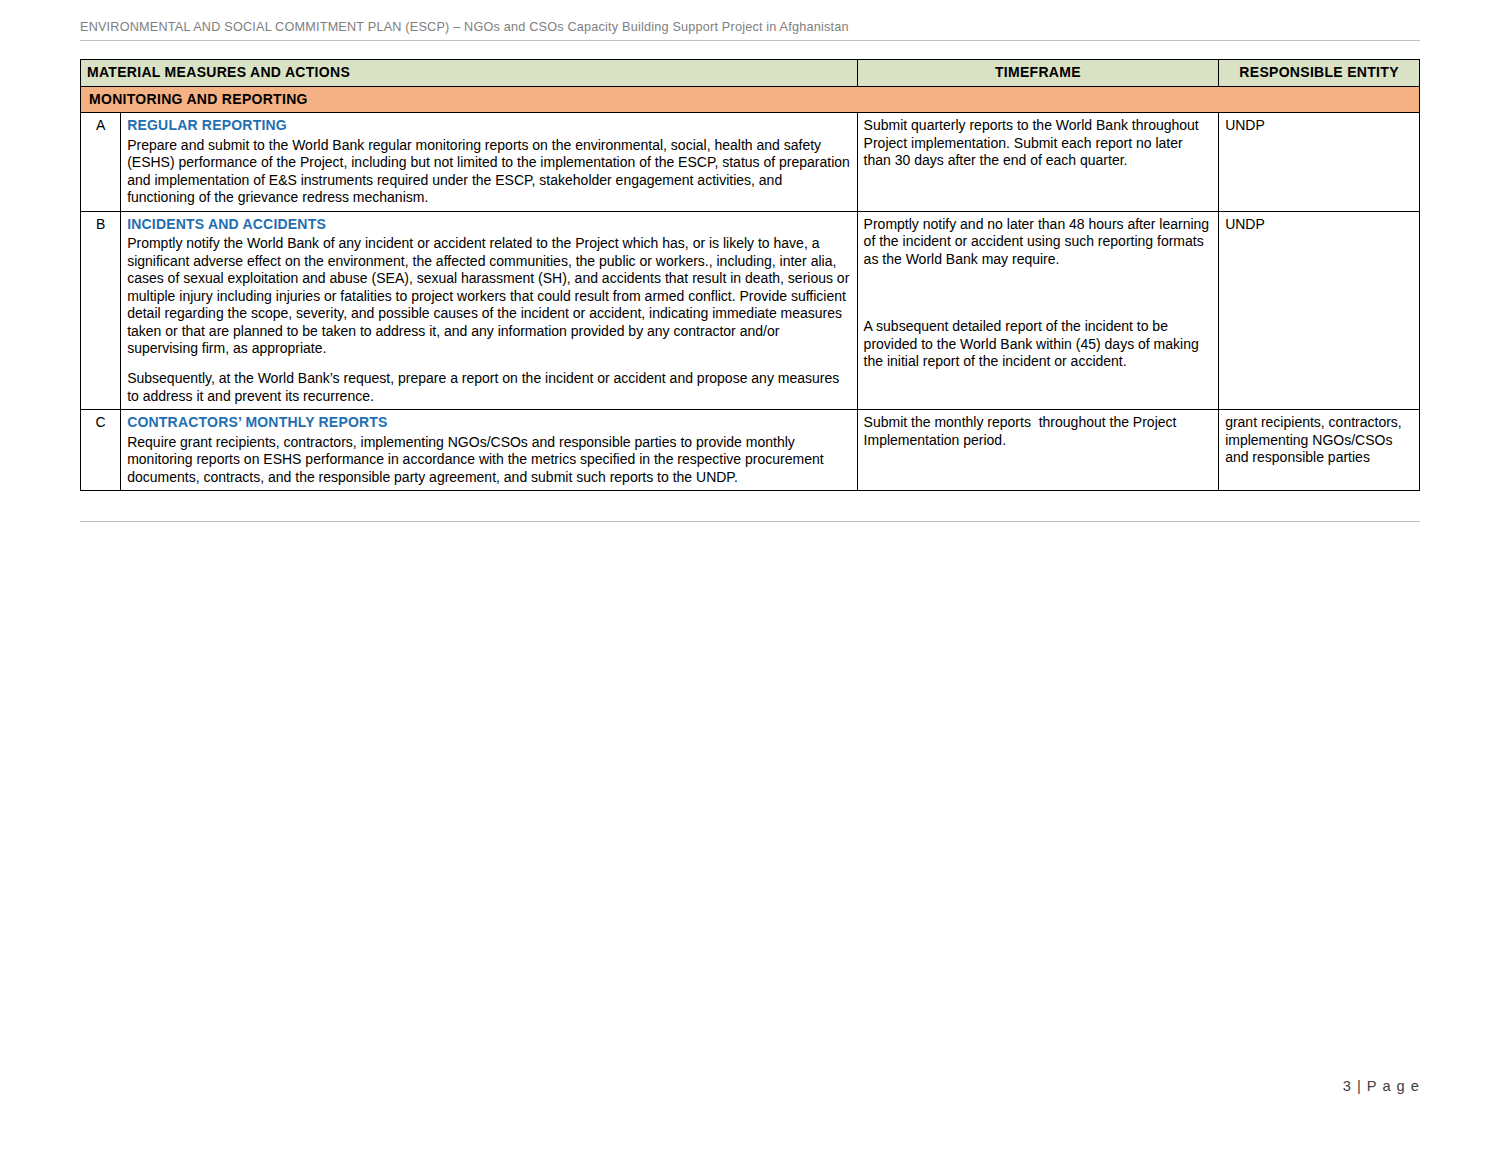ENVIRONMENTAL AND SOCIAL COMMITMENT PLAN (ESCP) – NGOs and CSOs Capacity Building Support Project in Afghanistan
| MATERIAL MEASURES AND ACTIONS | TIMEFRAME | RESPONSIBLE ENTITY |
| --- | --- | --- |
| MONITORING AND REPORTING |
| A | REGULAR REPORTING Prepare and submit to the World Bank regular monitoring reports on the environmental, social, health and safety (ESHS) performance of the Project, including but not limited to the implementation of the ESCP, status of preparation and implementation of E&S instruments required under the ESCP, stakeholder engagement activities, and functioning of the grievance redress mechanism. | Submit quarterly reports to the World Bank throughout Project implementation. Submit each report no later than 30 days after the end of each quarter. | UNDP |
| B | INCIDENTS AND ACCIDENTS Promptly notify the World Bank of any incident or accident related to the Project which has, or is likely to have, a significant adverse effect on the environment, the affected communities, the public or workers., including, inter alia, cases of sexual exploitation and abuse (SEA), sexual harassment (SH), and accidents that result in death, serious or multiple injury including injuries or fatalities to project workers that could result from armed conflict. Provide sufficient detail regarding the scope, severity, and possible causes of the incident or accident, indicating immediate measures taken or that are planned to be taken to address it, and any information provided by any contractor and/or supervising firm, as appropriate. Subsequently, at the World Bank’s request, prepare a report on the incident or accident and propose any measures to address it and prevent its recurrence. | Promptly notify and no later than 48 hours after learning of the incident or accident using such reporting formats as the World Bank may require. A subsequent detailed report of the incident to be provided to the World Bank within (45) days of making the initial report of the incident or accident. | UNDP |
| C | CONTRACTORS’ MONTHLY REPORTS Require grant recipients, contractors, implementing NGOs/CSOs and responsible parties to provide monthly monitoring reports on ESHS performance in accordance with the metrics specified in the respective procurement documents, contracts, and the responsible party agreement, and submit such reports to the UNDP. | Submit the monthly reports throughout the Project Implementation period. | grant recipients, contractors, implementing NGOs/CSOs and responsible parties |
3 | P a g e